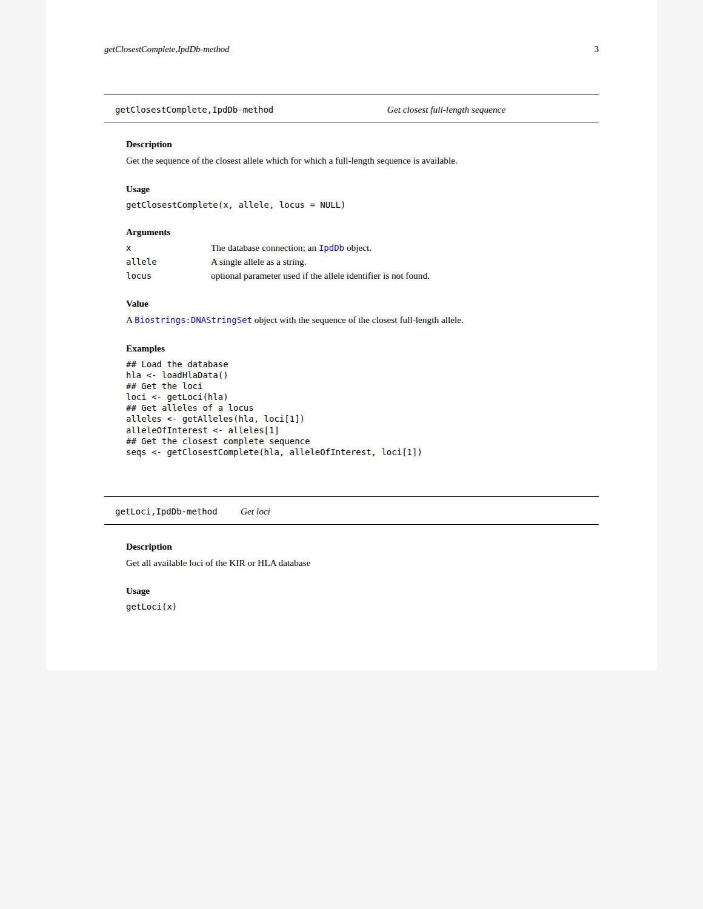getClosestComplete,IpdDb-method 3
getClosestComplete,IpdDb-method Get closest full-length sequence
Description
Get the sequence of the closest allele which for which a full-length sequence is available.
Usage
getClosestComplete(x, allele, locus = NULL)
Arguments
x
The database connection; an IpdDb object.
allele
A single allele as a string.
locus
optional parameter used if the allele identifier is not found.
Value
A Biostrings:DNAStringSet object with the sequence of the closest full-length allele.
Examples
## Load the database
hla <- loadHlaData()
## Get the loci
loci <- getLoci(hla)
## Get alleles of a locus
alleles <- getAlleles(hla, loci[1])
alleleOfInterest <- alleles[1]
## Get the closest complete sequence
seqs <- getClosestComplete(hla, alleleOfInterest, loci[1])
getLoci,IpdDb-method Get loci
Description
Get all available loci of the KIR or HLA database
Usage
getLoci(x)